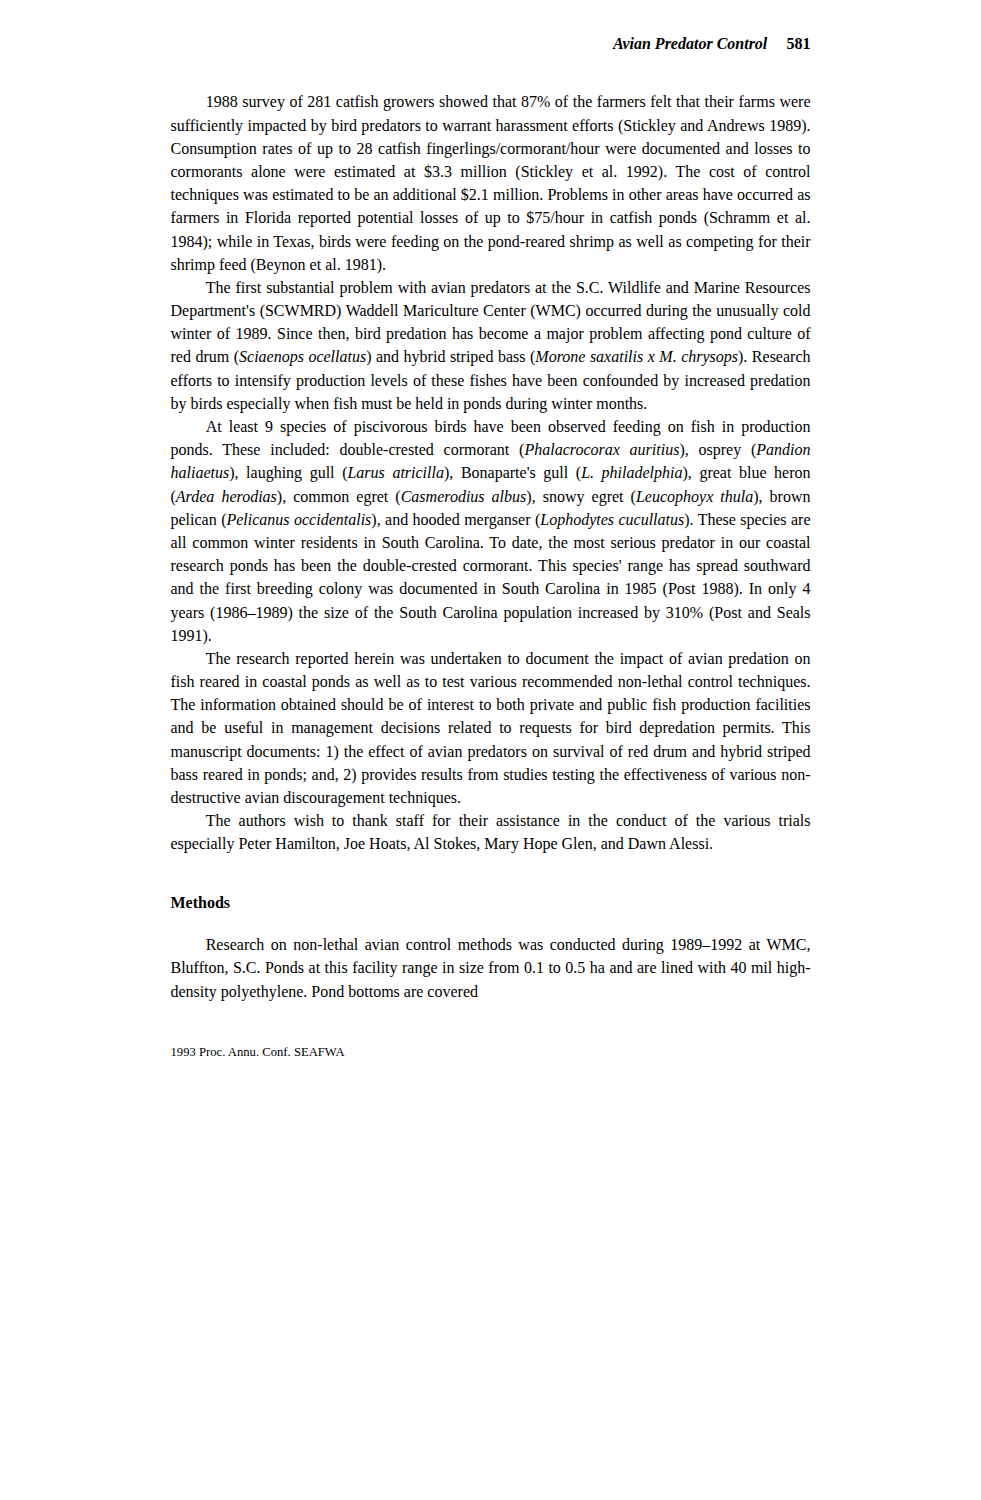Avian Predator Control 581
1988 survey of 281 catfish growers showed that 87% of the farmers felt that their farms were sufficiently impacted by bird predators to warrant harassment efforts (Stickley and Andrews 1989). Consumption rates of up to 28 catfish fingerlings/cormorant/hour were documented and losses to cormorants alone were estimated at $3.3 million (Stickley et al. 1992). The cost of control techniques was estimated to be an additional $2.1 million. Problems in other areas have occurred as farmers in Florida reported potential losses of up to $75/hour in catfish ponds (Schramm et al. 1984); while in Texas, birds were feeding on the pond-reared shrimp as well as competing for their shrimp feed (Beynon et al. 1981).
The first substantial problem with avian predators at the S.C. Wildlife and Marine Resources Department's (SCWMRD) Waddell Mariculture Center (WMC) occurred during the unusually cold winter of 1989. Since then, bird predation has become a major problem affecting pond culture of red drum (Sciaenops ocellatus) and hybrid striped bass (Morone saxatilis x M. chrysops). Research efforts to intensify production levels of these fishes have been confounded by increased predation by birds especially when fish must be held in ponds during winter months.
At least 9 species of piscivorous birds have been observed feeding on fish in production ponds. These included: double-crested cormorant (Phalacrocorax auritius), osprey (Pandion haliaetus), laughing gull (Larus atricilla), Bonaparte's gull (L. philadelphia), great blue heron (Ardea herodias), common egret (Casmerodius albus), snowy egret (Leucophoyx thula), brown pelican (Pelicanus occidentalis), and hooded merganser (Lophodytes cucullatus). These species are all common winter residents in South Carolina. To date, the most serious predator in our coastal research ponds has been the double-crested cormorant. This species' range has spread southward and the first breeding colony was documented in South Carolina in 1985 (Post 1988). In only 4 years (1986–1989) the size of the South Carolina population increased by 310% (Post and Seals 1991).
The research reported herein was undertaken to document the impact of avian predation on fish reared in coastal ponds as well as to test various recommended non-lethal control techniques. The information obtained should be of interest to both private and public fish production facilities and be useful in management decisions related to requests for bird depredation permits. This manuscript documents: 1) the effect of avian predators on survival of red drum and hybrid striped bass reared in ponds; and, 2) provides results from studies testing the effectiveness of various non-destructive avian discouragement techniques.
The authors wish to thank staff for their assistance in the conduct of the various trials especially Peter Hamilton, Joe Hoats, Al Stokes, Mary Hope Glen, and Dawn Alessi.
Methods
Research on non-lethal avian control methods was conducted during 1989–1992 at WMC, Bluffton, S.C. Ponds at this facility range in size from 0.1 to 0.5 ha and are lined with 40 mil high-density polyethylene. Pond bottoms are covered
1993 Proc. Annu. Conf. SEAFWA